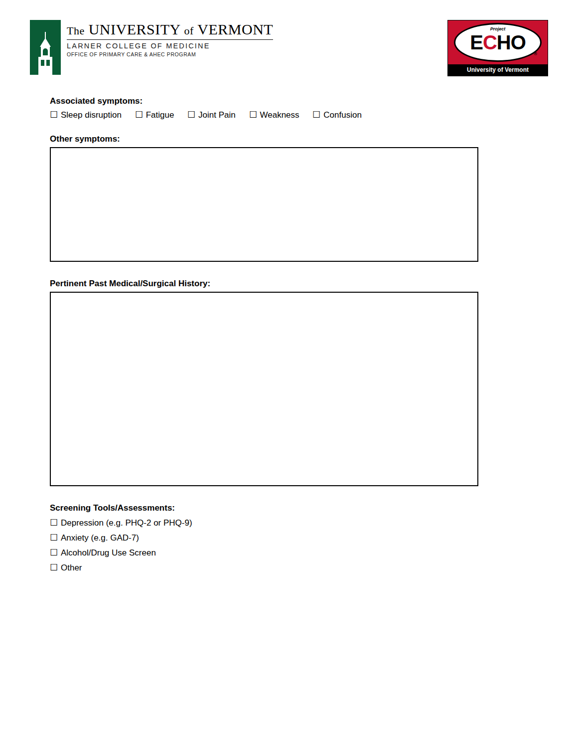The UNIVERSITY of VERMONT
LARNER COLLEGE OF MEDICINE
OFFICE OF PRIMARY CARE & AHEC PROGRAM
Project
ECHO
®
University of Vermont
Associated symptoms:
Sleep disruption Fatigue Joint Pain Weakness Confusion
Other symptoms:
Pertinent Past Medical/Surgical History:
Screening Tools/Assessments:
Depression (e.g. PHQ-2 or PHQ-9)
Anxiety (e.g. GAD-7)
Alcohol/Drug Use Screen
Other